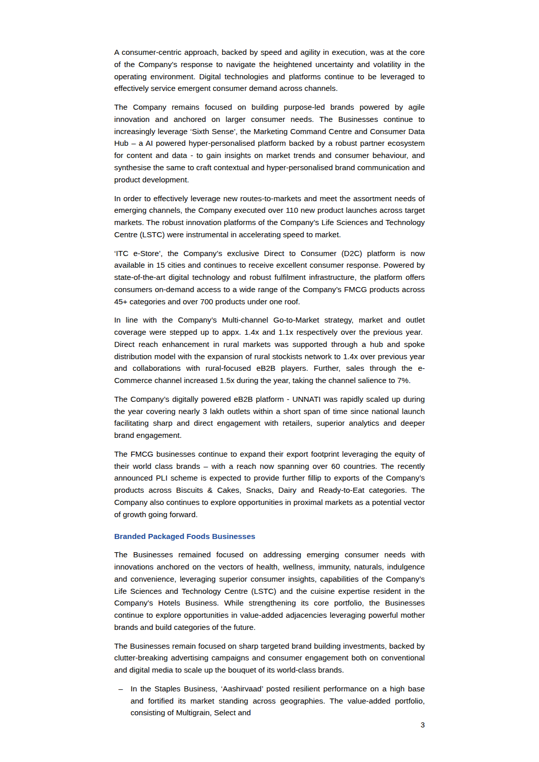A consumer-centric approach, backed by speed and agility in execution, was at the core of the Company’s response to navigate the heightened uncertainty and volatility in the operating environment. Digital technologies and platforms continue to be leveraged to effectively service emergent consumer demand across channels.
The Company remains focused on building purpose-led brands powered by agile innovation and anchored on larger consumer needs. The Businesses continue to increasingly leverage ‘Sixth Sense’, the Marketing Command Centre and Consumer Data Hub – a AI powered hyper-personalised platform backed by a robust partner ecosystem for content and data - to gain insights on market trends and consumer behaviour, and synthesise the same to craft contextual and hyper-personalised brand communication and product development.
In order to effectively leverage new routes-to-markets and meet the assortment needs of emerging channels, the Company executed over 110 new product launches across target markets. The robust innovation platforms of the Company’s Life Sciences and Technology Centre (LSTC) were instrumental in accelerating speed to market.
‘ITC e-Store’, the Company’s exclusive Direct to Consumer (D2C) platform is now available in 15 cities and continues to receive excellent consumer response. Powered by state-of-the-art digital technology and robust fulfilment infrastructure, the platform offers consumers on-demand access to a wide range of the Company’s FMCG products across 45+ categories and over 700 products under one roof.
In line with the Company’s Multi-channel Go-to-Market strategy, market and outlet coverage were stepped up to appx. 1.4x and 1.1x respectively over the previous year. Direct reach enhancement in rural markets was supported through a hub and spoke distribution model with the expansion of rural stockists network to 1.4x over previous year and collaborations with rural-focused eB2B players. Further, sales through the e-Commerce channel increased 1.5x during the year, taking the channel salience to 7%.
The Company’s digitally powered eB2B platform - UNNATI was rapidly scaled up during the year covering nearly 3 lakh outlets within a short span of time since national launch facilitating sharp and direct engagement with retailers, superior analytics and deeper brand engagement.
The FMCG businesses continue to expand their export footprint leveraging the equity of their world class brands – with a reach now spanning over 60 countries. The recently announced PLI scheme is expected to provide further fillip to exports of the Company’s products across Biscuits & Cakes, Snacks, Dairy and Ready-to-Eat categories. The Company also continues to explore opportunities in proximal markets as a potential vector of growth going forward.
Branded Packaged Foods Businesses
The Businesses remained focused on addressing emerging consumer needs with innovations anchored on the vectors of health, wellness, immunity, naturals, indulgence and convenience, leveraging superior consumer insights, capabilities of the Company’s Life Sciences and Technology Centre (LSTC) and the cuisine expertise resident in the Company’s Hotels Business. While strengthening its core portfolio, the Businesses continue to explore opportunities in value-added adjacencies leveraging powerful mother brands and build categories of the future.
The Businesses remain focused on sharp targeted brand building investments, backed by clutter-breaking advertising campaigns and consumer engagement both on conventional and digital media to scale up the bouquet of its world-class brands.
In the Staples Business, ‘Aashirvaad’ posted resilient performance on a high base and fortified its market standing across geographies. The value-added portfolio, consisting of Multigrain, Select and
3